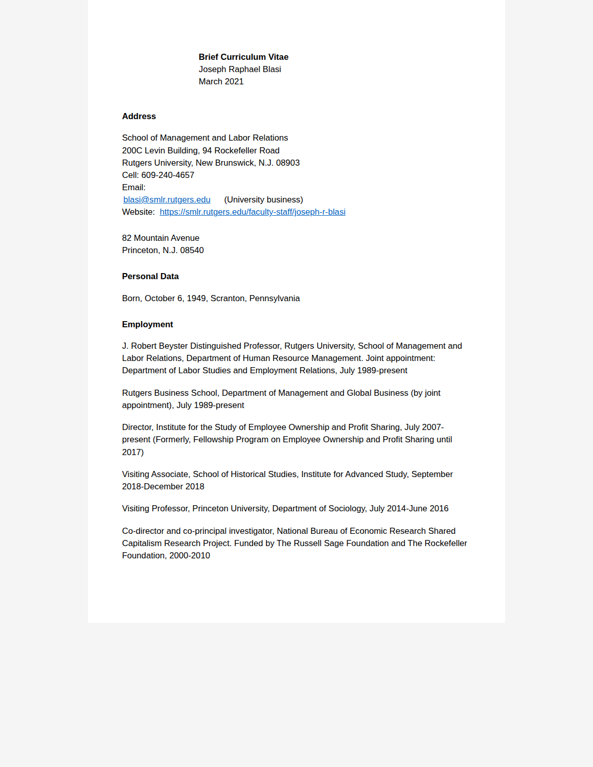Brief Curriculum Vitae
Joseph Raphael Blasi
March 2021
Address
School of Management and Labor Relations
200C Levin Building, 94 Rockefeller Road
Rutgers University, New Brunswick, N.J. 08903
Cell: 609-240-4657
Email:
blasi@smlr.rutgers.edu (University business)
Website: https://smlr.rutgers.edu/faculty-staff/joseph-r-blasi
82 Mountain Avenue
Princeton, N.J. 08540
Personal Data
Born, October 6, 1949, Scranton, Pennsylvania
Employment
J. Robert Beyster Distinguished Professor, Rutgers University, School of Management and Labor Relations, Department of Human Resource Management. Joint appointment: Department of Labor Studies and Employment Relations, July 1989-present
Rutgers Business School, Department of Management and Global Business (by joint appointment), July 1989-present
Director, Institute for the Study of Employee Ownership and Profit Sharing, July 2007-present (Formerly, Fellowship Program on Employee Ownership and Profit Sharing until 2017)
Visiting Associate, School of Historical Studies, Institute for Advanced Study, September 2018-December 2018
Visiting Professor, Princeton University, Department of Sociology, July 2014-June 2016
Co-director and co-principal investigator, National Bureau of Economic Research Shared Capitalism Research Project. Funded by The Russell Sage Foundation and The Rockefeller Foundation, 2000-2010